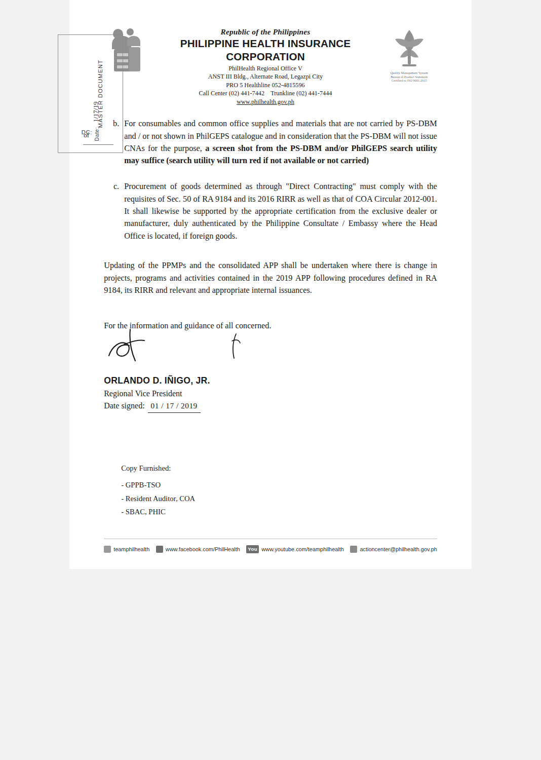Republic of the Philippines
PHILIPPINE HEALTH INSURANCE CORPORATION
PhilHealth Regional Office V
ANST III Bldg., Alternate Road, Legazpi City
PRO 5 Healthline 052-4815596
Call Center (02) 441-7442 Trunkline (02) 441-7444
www.philhealth.gov.ph
Quality Management System
Bureau of Product Standards
Certified to ISO 9001:2015
b.
For consumables and common office supplies and materials that are not carried by PS-DBM and / or not shown in PhilGEPS catalogue and in consideration that the PS-DBM will not issue CNAs for the purpose, a screen shot from the PS-DBM and/or PhilGEPS search utility may suffice (search utility will turn red if not available or not carried)
c.
Procurement of goods determined as through "Direct Contracting" must comply with the requisites of Sec. 50 of RA 9184 and its 2016 RIRR as well as that of COA Circular 2012-001. It shall likewise be supported by the appropriate certification from the exclusive dealer or manufacturer, duly authenticated by the Philippine Consultate / Embassy where the Head Office is located, if foreign goods.
Updating of the PPMPs and the consolidated APP shall be undertaken where there is change in projects, programs and activities contained in the 2019 APP following procedures defined in RA 9184, its RIRR and relevant and appropriate internal issuances.
For the information and guidance of all concerned.
ORLANDO D. IÑIGO, JR.
Regional Vice President
Date signed: 01 / 17 / 2019
MASTER DOCUMENT
Date:
1/17/19
DC:
of
Copy Furnished:
- GPPB-TSO
- Resident Auditor, COA
- SBAC, PHIC
teamphilhealth www.facebook.com/PhilHealth Youwww.youtube.com/teamphilhealth actioncenter@philhealth.gov.ph